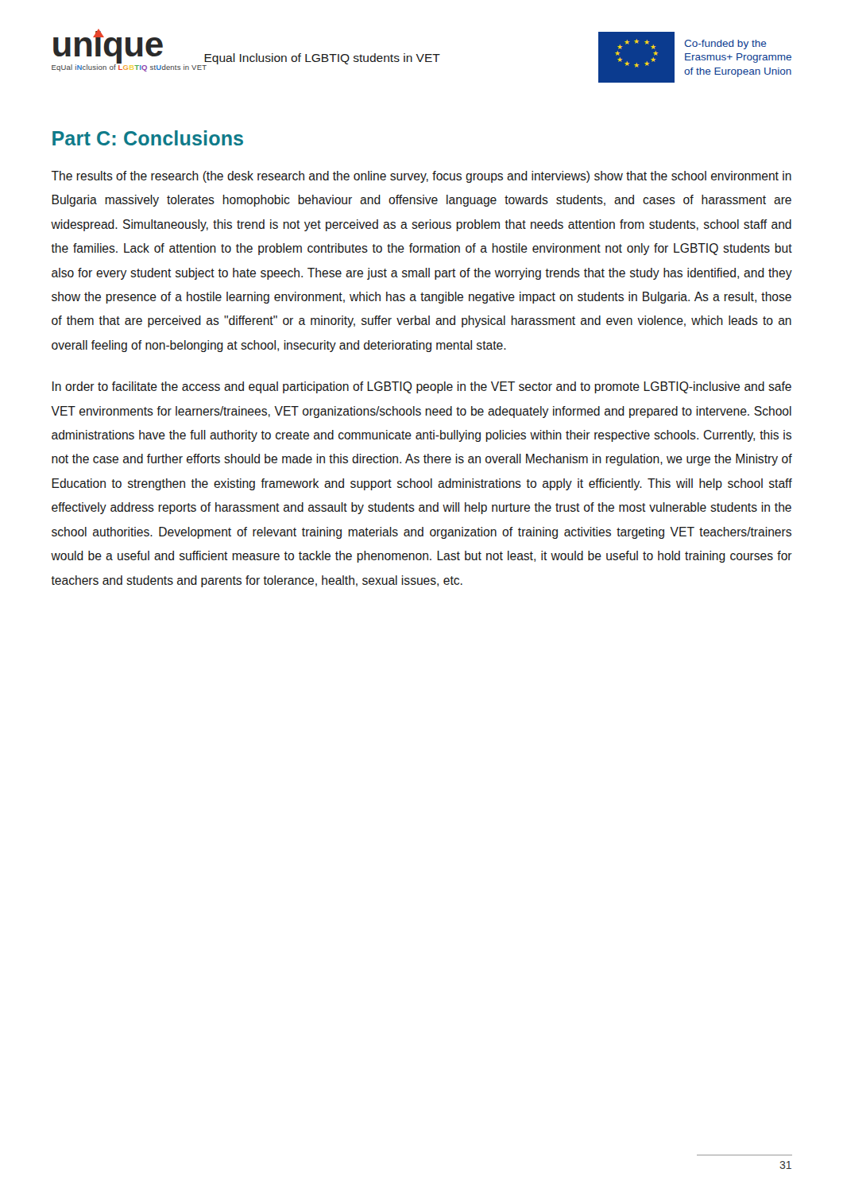unique
EqUal iNclusion of LGBTIQ stUdents in VET
Equal Inclusion of LGBTIQ students in VET
★ ★ ★ ★ ★ ★ ★ ★ ★ ★ ★ ★
Co-funded by the
Erasmus+ Programme
of the European Union
Part C: Conclusions
The results of the research (the desk research and the online survey, focus groups and interviews) show that the school environment in Bulgaria massively tolerates homophobic behaviour and offensive language towards students, and cases of harassment are widespread. Simultaneously, this trend is not yet perceived as a serious problem that needs attention from students, school staff and the families. Lack of attention to the problem contributes to the formation of a hostile environment not only for LGBTIQ students but also for every student subject to hate speech. These are just a small part of the worrying trends that the study has identified, and they show the presence of a hostile learning environment, which has a tangible negative impact on students in Bulgaria. As a result, those of them that are perceived as "different" or a minority, suffer verbal and physical harassment and even violence, which leads to an overall feeling of non-belonging at school, insecurity and deteriorating mental state.
In order to facilitate the access and equal participation of LGBTIQ people in the VET sector and to promote LGBTIQ-inclusive and safe VET environments for learners/trainees, VET organizations/schools need to be adequately informed and prepared to intervene. School administrations have the full authority to create and communicate anti-bullying policies within their respective schools. Currently, this is not the case and further efforts should be made in this direction. As there is an overall Mechanism in regulation, we urge the Ministry of Education to strengthen the existing framework and support school administrations to apply it efficiently. This will help school staff effectively address reports of harassment and assault by students and will help nurture the trust of the most vulnerable students in the school authorities. Development of relevant training materials and organization of training activities targeting VET teachers/trainers would be a useful and sufficient measure to tackle the phenomenon. Last but not least, it would be useful to hold training courses for teachers and students and parents for tolerance, health, sexual issues, etc.
31